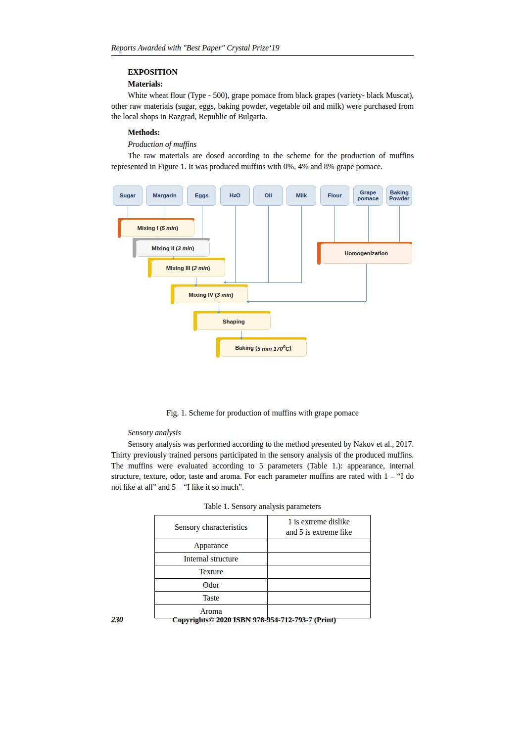Reports Awarded with "Best Paper" Crystal Prize‘19
EXPOSITION
Materials:
White wheat flour (Type - 500), grape pomace from black grapes (variety- black Muscat), other raw materials (sugar, eggs, baking powder, vegetable oil and milk) were purchased from the local shops in Razgrad, Republic of Bulgaria.
Methods:
Production of muffins
The raw materials are dosed according to the scheme for the production of muffins represented in Figure 1. It was produced muffins with 0%, 4% and 8% grape pomace.
Sugar
Margarin
Eggs
H2O
Oil
Milk
Flour
Grape
pomace
Baking
Powder
Mixing I (5 min)
Mixing II (3 min)
Mixing III (2 min)
Mixing IV (3 min)
Shaping
Baking (5 min 1700C)
Homogenization
Fig. 1. Scheme for production of muffins with grape pomace
Sensory analysis
Sensory analysis was performed according to the method presented by Nakov et al., 2017. Thirty previously trained persons participated in the sensory analysis of the produced muffins. The muffins were evaluated according to 5 parameters (Table 1.): appearance, internal structure, texture, odor, taste and aroma. For each parameter muffins are rated with 1 – “I do not like at all” and 5 – “I like it so much”.
Table 1. Sensory analysis parameters
| Sensory characteristics | 1 is extreme dislike and 5 is extreme like |
| --- | --- |
| Apparance | |
| Internal structure | |
| Texture | |
| Odor | |
| Taste | |
| Aroma | |
230 Copyrights© 2020 ISBN 978-954-712-793-7 (Print)